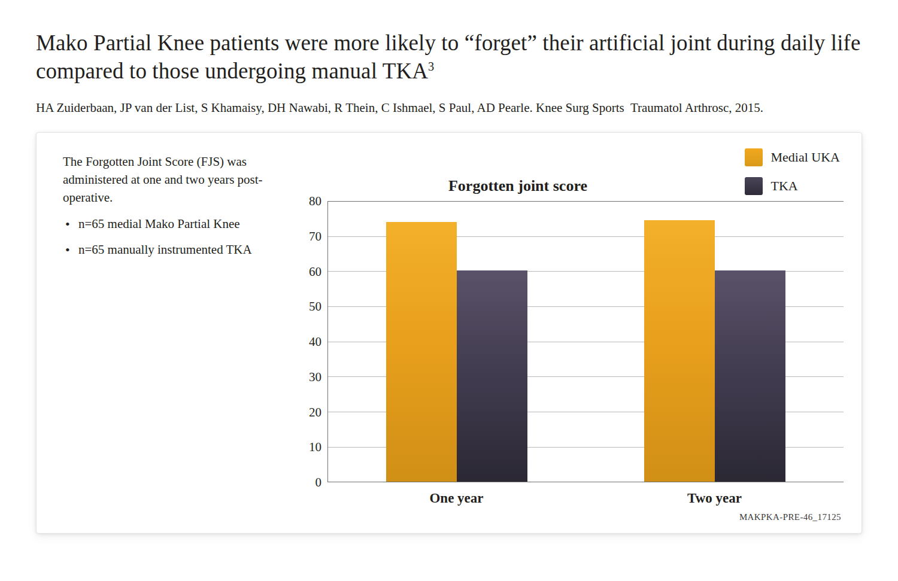Mako Partial Knee patients were more likely to “forget” their artificial joint during daily life compared to those undergoing manual TKA3
HA Zuiderbaan, JP van der List, S Khamaisy, DH Nawabi, R Thein, C Ishmael, S Paul, AD Pearle. Knee Surg Sports Traumatol Arthrosc, 2015.
The Forgotten Joint Score (FJS) was administered at one and two years post-operative.
n=65 medial Mako Partial Knee
n=65 manually instrumented TKA
Medial UKA
TKA
Forgotten joint score
80
70
60
50
40
30
20
10
0
One year
Two year
MAKPKA-PRE-46_17125